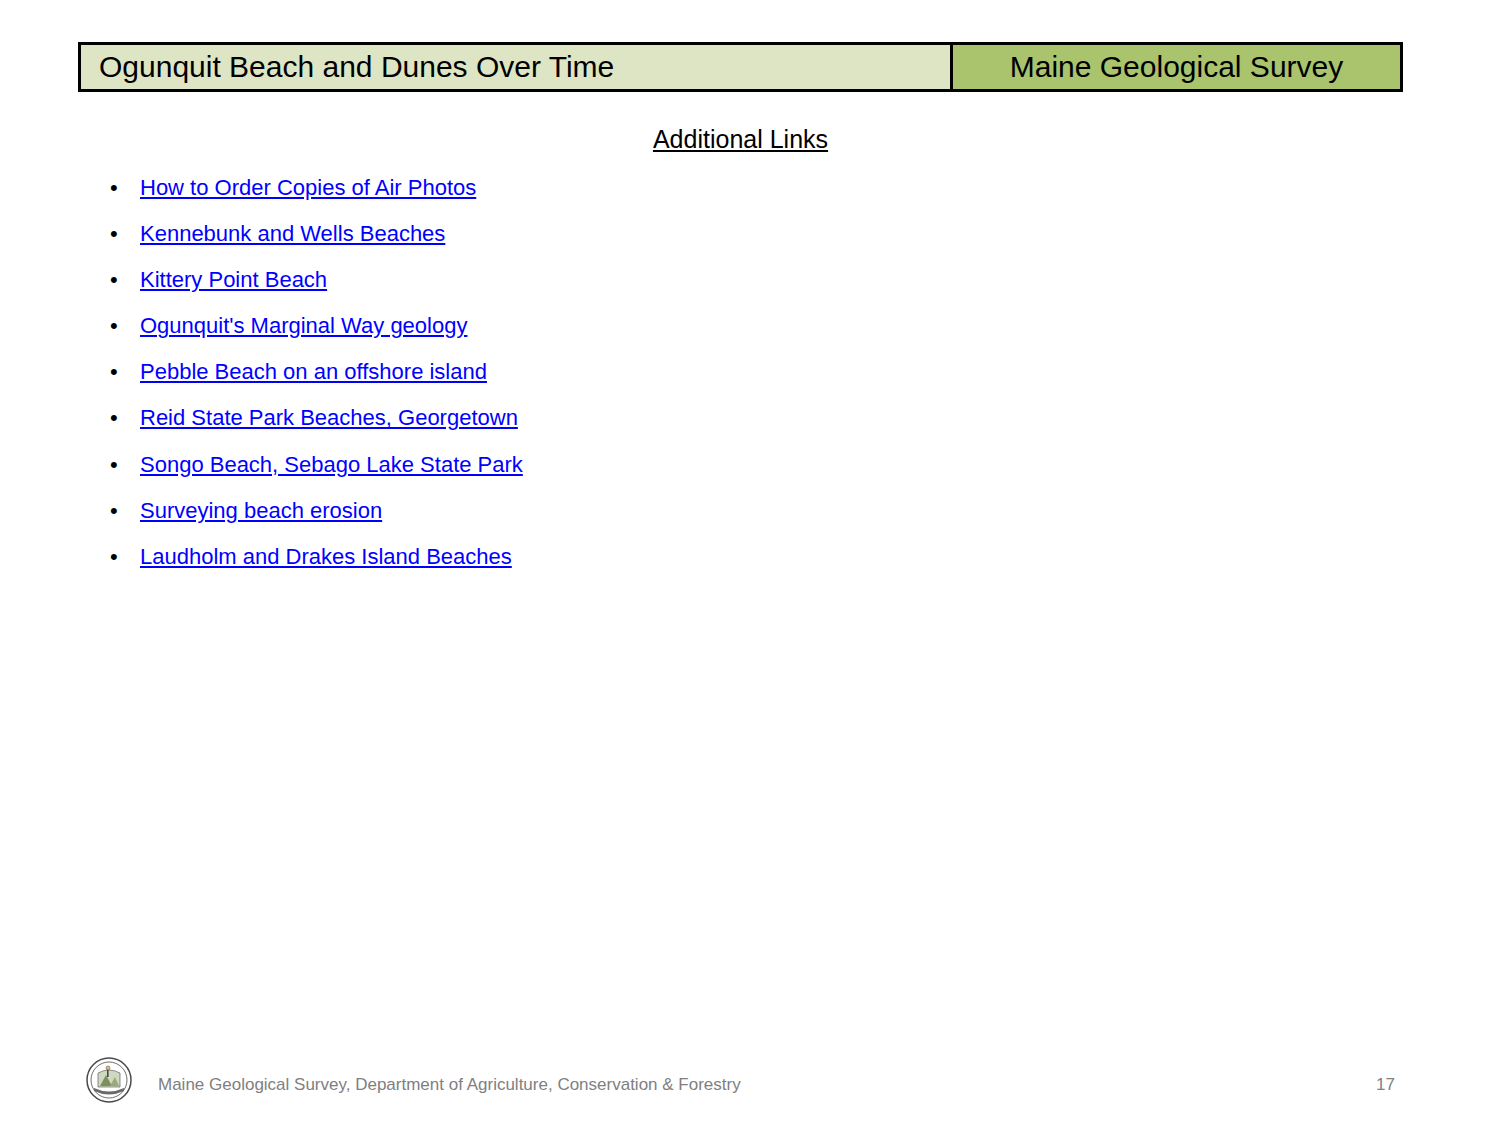Ogunquit Beach and Dunes Over Time
Maine Geological Survey
Additional Links
How to Order Copies of Air Photos
Kennebunk and Wells Beaches
Kittery Point Beach
Ogunquit's Marginal Way geology
Pebble Beach on an offshore island
Reid State Park Beaches, Georgetown
Songo Beach, Sebago Lake State Park
Surveying beach erosion
Laudholm and Drakes Island Beaches
Maine Geological Survey, Department of Agriculture, Conservation & Forestry
17